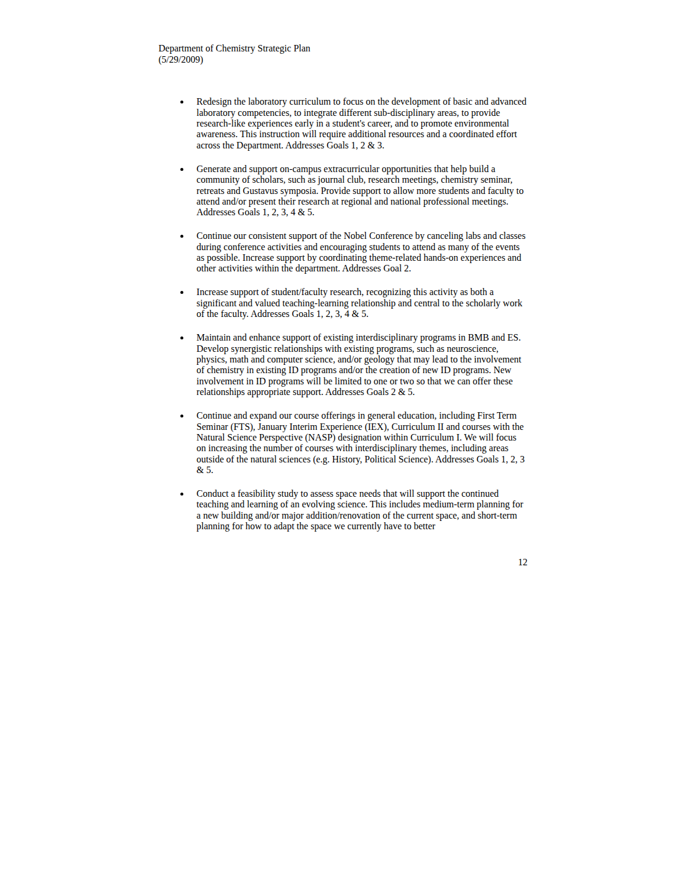Department of Chemistry Strategic Plan
(5/29/2009)
Redesign the laboratory curriculum to focus on the development of basic and advanced laboratory competencies, to integrate different sub-disciplinary areas, to provide research-like experiences early in a student's career, and to promote environmental awareness. This instruction will require additional resources and a coordinated effort across the Department. Addresses Goals 1, 2 & 3.
Generate and support on-campus extracurricular opportunities that help build a community of scholars, such as journal club, research meetings, chemistry seminar, retreats and Gustavus symposia. Provide support to allow more students and faculty to attend and/or present their research at regional and national professional meetings. Addresses Goals 1, 2, 3, 4 & 5.
Continue our consistent support of the Nobel Conference by canceling labs and classes during conference activities and encouraging students to attend as many of the events as possible. Increase support by coordinating theme-related hands-on experiences and other activities within the department. Addresses Goal 2.
Increase support of student/faculty research, recognizing this activity as both a significant and valued teaching-learning relationship and central to the scholarly work of the faculty. Addresses Goals 1, 2, 3, 4 & 5.
Maintain and enhance support of existing interdisciplinary programs in BMB and ES. Develop synergistic relationships with existing programs, such as neuroscience, physics, math and computer science, and/or geology that may lead to the involvement of chemistry in existing ID programs and/or the creation of new ID programs. New involvement in ID programs will be limited to one or two so that we can offer these relationships appropriate support. Addresses Goals 2 & 5.
Continue and expand our course offerings in general education, including First Term Seminar (FTS), January Interim Experience (IEX), Curriculum II and courses with the Natural Science Perspective (NASP) designation within Curriculum I. We will focus on increasing the number of courses with interdisciplinary themes, including areas outside of the natural sciences (e.g. History, Political Science). Addresses Goals 1, 2, 3 & 5.
Conduct a feasibility study to assess space needs that will support the continued teaching and learning of an evolving science. This includes medium-term planning for a new building and/or major addition/renovation of the current space, and short-term planning for how to adapt the space we currently have to better
12